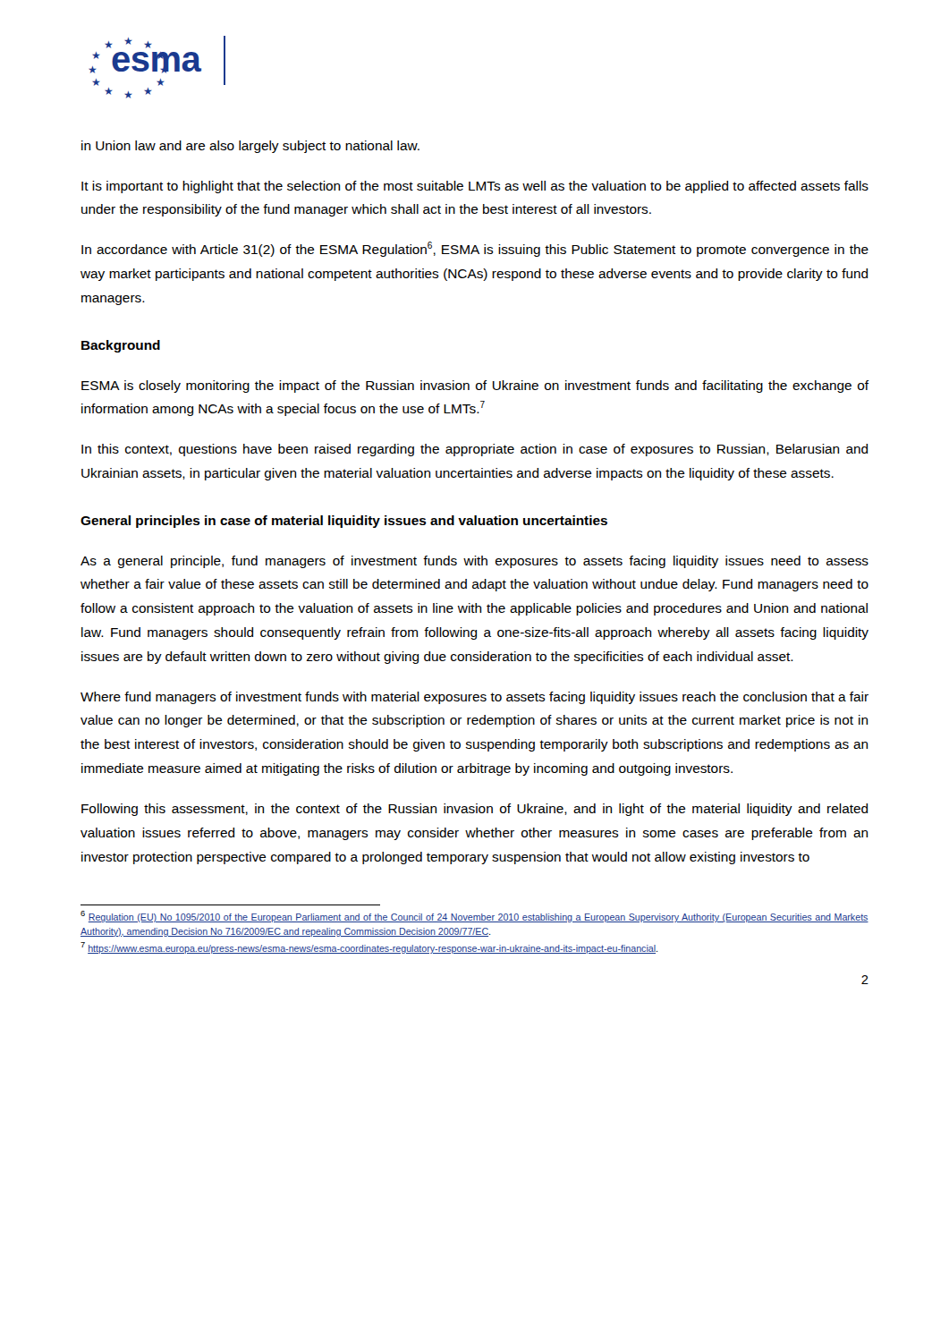★ ★ ★ ★ ★ ★ ★ ★ ★ ★ ★ ★ esma
in Union law and are also largely subject to national law.
It is important to highlight that the selection of the most suitable LMTs as well as the valuation to be applied to affected assets falls under the responsibility of the fund manager which shall act in the best interest of all investors.
In accordance with Article 31(2) of the ESMA Regulation6, ESMA is issuing this Public Statement to promote convergence in the way market participants and national competent authorities (NCAs) respond to these adverse events and to provide clarity to fund managers.
Background
ESMA is closely monitoring the impact of the Russian invasion of Ukraine on investment funds and facilitating the exchange of information among NCAs with a special focus on the use of LMTs.7
In this context, questions have been raised regarding the appropriate action in case of exposures to Russian, Belarusian and Ukrainian assets, in particular given the material valuation uncertainties and adverse impacts on the liquidity of these assets.
General principles in case of material liquidity issues and valuation uncertainties
As a general principle, fund managers of investment funds with exposures to assets facing liquidity issues need to assess whether a fair value of these assets can still be determined and adapt the valuation without undue delay. Fund managers need to follow a consistent approach to the valuation of assets in line with the applicable policies and procedures and Union and national law. Fund managers should consequently refrain from following a one-size-fits-all approach whereby all assets facing liquidity issues are by default written down to zero without giving due consideration to the specificities of each individual asset.
Where fund managers of investment funds with material exposures to assets facing liquidity issues reach the conclusion that a fair value can no longer be determined, or that the subscription or redemption of shares or units at the current market price is not in the best interest of investors, consideration should be given to suspending temporarily both subscriptions and redemptions as an immediate measure aimed at mitigating the risks of dilution or arbitrage by incoming and outgoing investors.
Following this assessment, in the context of the Russian invasion of Ukraine, and in light of the material liquidity and related valuation issues referred to above, managers may consider whether other measures in some cases are preferable from an investor protection perspective compared to a prolonged temporary suspension that would not allow existing investors to
6 Regulation (EU) No 1095/2010 of the European Parliament and of the Council of 24 November 2010 establishing a European Supervisory Authority (European Securities and Markets Authority), amending Decision No 716/2009/EC and repealing Commission Decision 2009/77/EC.
7 https://www.esma.europa.eu/press-news/esma-news/esma-coordinates-regulatory-response-war-in-ukraine-and-its-impact-eu-financial.
2